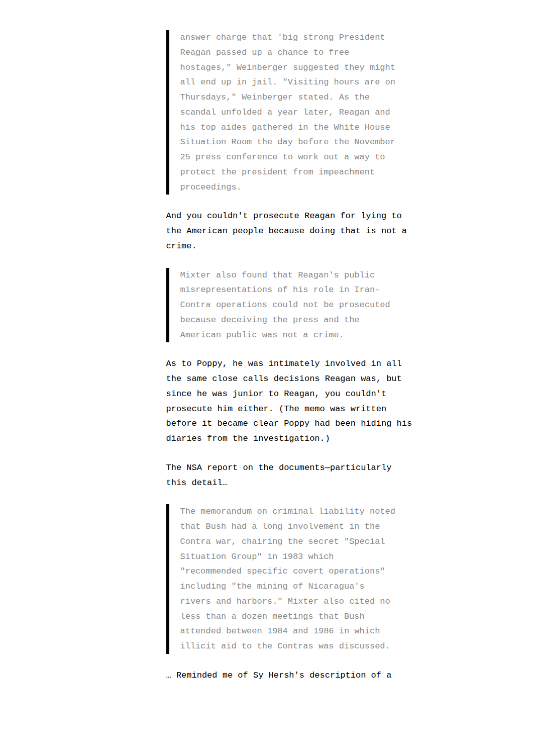answer charge that 'big strong President Reagan passed up a chance to free hostages," Weinberger suggested they might all end up in jail. "Visiting hours are on Thursdays," Weinberger stated. As the scandal unfolded a year later, Reagan and his top aides gathered in the White House Situation Room the day before the November 25 press conference to work out a way to protect the president from impeachment proceedings.
And you couldn't prosecute Reagan for lying to the American people because doing that is not a crime.
Mixter also found that Reagan's public misrepresentations of his role in Iran-Contra operations could not be prosecuted because deceiving the press and the American public was not a crime.
As to Poppy, he was intimately involved in all the same close calls decisions Reagan was, but since he was junior to Reagan, you couldn't prosecute him either. (The memo was written before it became clear Poppy had been hiding his diaries from the investigation.)
The NSA report on the documents—particularly this detail…
The memorandum on criminal liability noted that Bush had a long involvement in the Contra war, chairing the secret "Special Situation Group" in 1983 which "recommended specific covert operations" including "the mining of Nicaragua's rivers and harbors." Mixter also cited no less than a dozen meetings that Bush attended between 1984 and 1986 in which illicit aid to the Contras was discussed.
… Reminded me of Sy Hersh's description of a